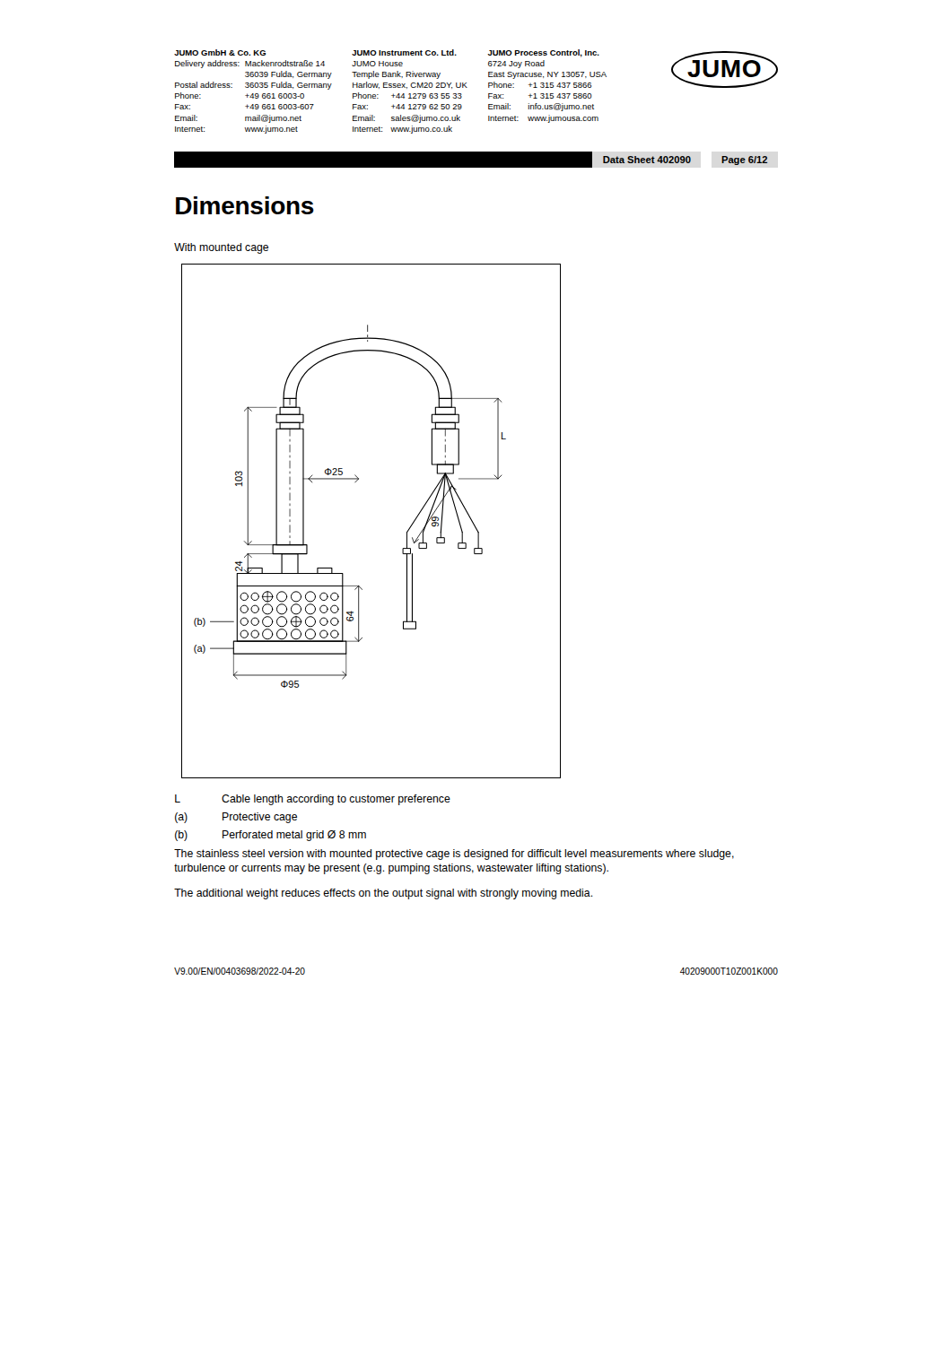JUMO GmbH & Co. KG
| Delivery address: | Mackenrodtstraße 14 |
| | 36039 Fulda, Germany |
| Postal address: | 36035 Fulda, Germany |
| Phone: | +49 661 6003-0 |
| Fax: | +49 661 6003-607 |
| Email: | mail@jumo.net |
| Internet: | www.jumo.net |
JUMO Instrument Co. Ltd.
| JUMO House |
| Temple Bank, Riverway |
| Harlow, Essex, CM20 2DY, UK |
| Phone: | +44 1279 63 55 33 |
| Fax: | +44 1279 62 50 29 |
| Email: | sales@jumo.co.uk |
| Internet: | www.jumo.co.uk |
JUMO Process Control, Inc.
| 6724 Joy Road |
| East Syracuse, NY 13057, USA |
| Phone: | +1 315 437 5866 |
| Fax: | +1 315 437 5860 |
| Email: | info.us@jumo.net |
| Internet: | www.jumousa.com |
JUMO
Data Sheet 402090
Page 6/12
Dimensions
With mounted cage
103 24 Φ25 64 99 L Φ95 (b) (a)
| L | Cable length according to customer preference |
| (a) | Protective cage |
| (b) | Perforated metal grid Ø 8 mm |
The stainless steel version with mounted protective cage is designed for difficult level measurements where sludge, turbulence or currents may be present (e.g. pumping stations, wastewater lifting stations).
The additional weight reduces effects on the output signal with strongly moving media.
V9.00/EN/00403698/2022-04-20
40209000T10Z001K000